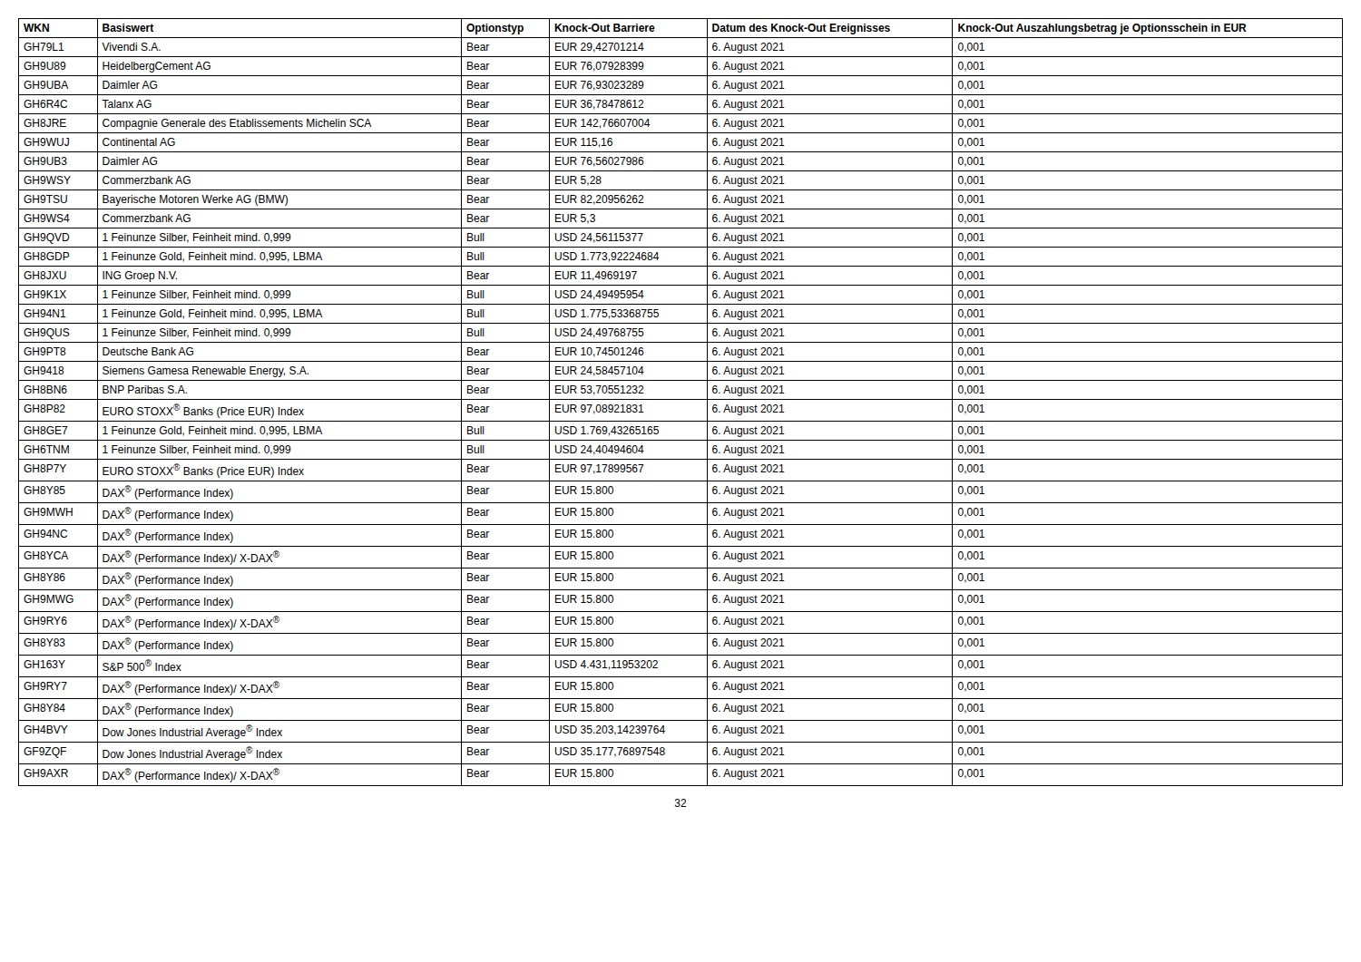| WKN | Basiswert | Optionstyp | Knock-Out Barriere | Datum des Knock-Out Ereignisses | Knock-Out Auszahlungsbetrag je Optionsschein in EUR |
| --- | --- | --- | --- | --- | --- |
| GH79L1 | Vivendi S.A. | Bear | EUR 29,42701214 | 6. August 2021 | 0,001 |
| GH9U89 | HeidelbergCement AG | Bear | EUR 76,07928399 | 6. August 2021 | 0,001 |
| GH9UBA | Daimler AG | Bear | EUR 76,93023289 | 6. August 2021 | 0,001 |
| GH6R4C | Talanx AG | Bear | EUR 36,78478612 | 6. August 2021 | 0,001 |
| GH8JRE | Compagnie Generale des Etablissements Michelin SCA | Bear | EUR 142,76607004 | 6. August 2021 | 0,001 |
| GH9WUJ | Continental AG | Bear | EUR 115,16 | 6. August 2021 | 0,001 |
| GH9UB3 | Daimler AG | Bear | EUR 76,56027986 | 6. August 2021 | 0,001 |
| GH9WSY | Commerzbank AG | Bear | EUR 5,28 | 6. August 2021 | 0,001 |
| GH9TSU | Bayerische Motoren Werke AG (BMW) | Bear | EUR 82,20956262 | 6. August 2021 | 0,001 |
| GH9WS4 | Commerzbank AG | Bear | EUR 5,3 | 6. August 2021 | 0,001 |
| GH9QVD | 1 Feinunze Silber, Feinheit mind. 0,999 | Bull | USD 24,56115377 | 6. August 2021 | 0,001 |
| GH8GDP | 1 Feinunze Gold, Feinheit mind. 0,995, LBMA | Bull | USD 1.773,92224684 | 6. August 2021 | 0,001 |
| GH8JXU | ING Groep N.V. | Bear | EUR 11,4969197 | 6. August 2021 | 0,001 |
| GH9K1X | 1 Feinunze Silber, Feinheit mind. 0,999 | Bull | USD 24,49495954 | 6. August 2021 | 0,001 |
| GH94N1 | 1 Feinunze Gold, Feinheit mind. 0,995, LBMA | Bull | USD 1.775,53368755 | 6. August 2021 | 0,001 |
| GH9QUS | 1 Feinunze Silber, Feinheit mind. 0,999 | Bull | USD 24,49768755 | 6. August 2021 | 0,001 |
| GH9PT8 | Deutsche Bank AG | Bear | EUR 10,74501246 | 6. August 2021 | 0,001 |
| GH9418 | Siemens Gamesa Renewable Energy, S.A. | Bear | EUR 24,58457104 | 6. August 2021 | 0,001 |
| GH8BN6 | BNP Paribas S.A. | Bear | EUR 53,70551232 | 6. August 2021 | 0,001 |
| GH8P82 | EURO STOXX ® Banks (Price EUR) Index | Bear | EUR 97,08921831 | 6. August 2021 | 0,001 |
| GH8GE7 | 1 Feinunze Gold, Feinheit mind. 0,995, LBMA | Bull | USD 1.769,43265165 | 6. August 2021 | 0,001 |
| GH6TNM | 1 Feinunze Silber, Feinheit mind. 0,999 | Bull | USD 24,40494604 | 6. August 2021 | 0,001 |
| GH8P7Y | EURO STOXX ® Banks (Price EUR) Index | Bear | EUR 97,17899567 | 6. August 2021 | 0,001 |
| GH8Y85 | DAX ® (Performance Index) | Bear | EUR 15.800 | 6. August 2021 | 0,001 |
| GH9MWH | DAX ® (Performance Index) | Bear | EUR 15.800 | 6. August 2021 | 0,001 |
| GH94NC | DAX ® (Performance Index) | Bear | EUR 15.800 | 6. August 2021 | 0,001 |
| GH8YCA | DAX ® (Performance Index)/ X-DAX ® | Bear | EUR 15.800 | 6. August 2021 | 0,001 |
| GH8Y86 | DAX ® (Performance Index) | Bear | EUR 15.800 | 6. August 2021 | 0,001 |
| GH9MWG | DAX ® (Performance Index) | Bear | EUR 15.800 | 6. August 2021 | 0,001 |
| GH9RY6 | DAX ® (Performance Index)/ X-DAX ® | Bear | EUR 15.800 | 6. August 2021 | 0,001 |
| GH8Y83 | DAX ® (Performance Index) | Bear | EUR 15.800 | 6. August 2021 | 0,001 |
| GH163Y | S&P 500 ® Index | Bear | USD 4.431,11953202 | 6. August 2021 | 0,001 |
| GH9RY7 | DAX ® (Performance Index)/ X-DAX ® | Bear | EUR 15.800 | 6. August 2021 | 0,001 |
| GH8Y84 | DAX ® (Performance Index) | Bear | EUR 15.800 | 6. August 2021 | 0,001 |
| GH4BVY | Dow Jones Industrial Average ® Index | Bear | USD 35.203,14239764 | 6. August 2021 | 0,001 |
| GF9ZQF | Dow Jones Industrial Average ® Index | Bear | USD 35.177,76897548 | 6. August 2021 | 0,001 |
| GH9AXR | DAX ® (Performance Index)/ X-DAX ® | Bear | EUR 15.800 | 6. August 2021 | 0,001 |
32